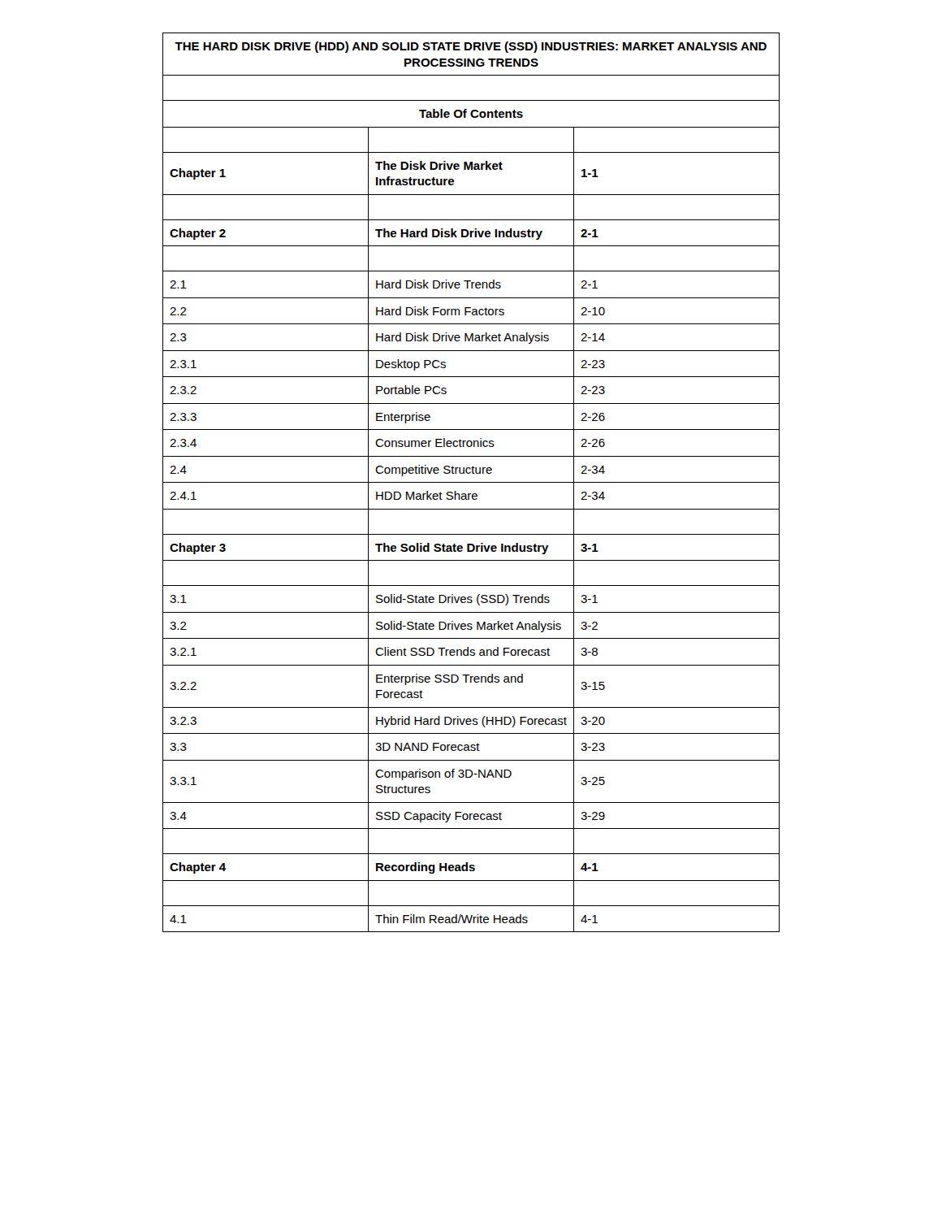| THE HARD DISK DRIVE (HDD) AND SOLID STATE DRIVE (SSD) INDUSTRIES: MARKET ANALYSIS AND PROCESSING TRENDS |
| Table Of Contents |
| Chapter 1 | The Disk Drive Market Infrastructure | 1-1 |
| Chapter 2 | The Hard Disk Drive Industry | 2-1 |
| 2.1 | Hard Disk Drive Trends | 2-1 |
| 2.2 | Hard Disk Form Factors | 2-10 |
| 2.3 | Hard Disk Drive Market Analysis | 2-14 |
| 2.3.1 | Desktop PCs | 2-23 |
| 2.3.2 | Portable PCs | 2-23 |
| 2.3.3 | Enterprise | 2-26 |
| 2.3.4 | Consumer Electronics | 2-26 |
| 2.4 | Competitive Structure | 2-34 |
| 2.4.1 | HDD Market Share | 2-34 |
| Chapter 3 | The Solid State Drive Industry | 3-1 |
| 3.1 | Solid-State Drives (SSD) Trends | 3-1 |
| 3.2 | Solid-State Drives Market Analysis | 3-2 |
| 3.2.1 | Client SSD Trends and Forecast | 3-8 |
| 3.2.2 | Enterprise SSD Trends and Forecast | 3-15 |
| 3.2.3 | Hybrid Hard Drives (HHD) Forecast | 3-20 |
| 3.3 | 3D NAND Forecast | 3-23 |
| 3.3.1 | Comparison of 3D-NAND Structures | 3-25 |
| 3.4 | SSD Capacity Forecast | 3-29 |
| Chapter 4 | Recording Heads | 4-1 |
| 4.1 | Thin Film Read/Write Heads | 4-1 |